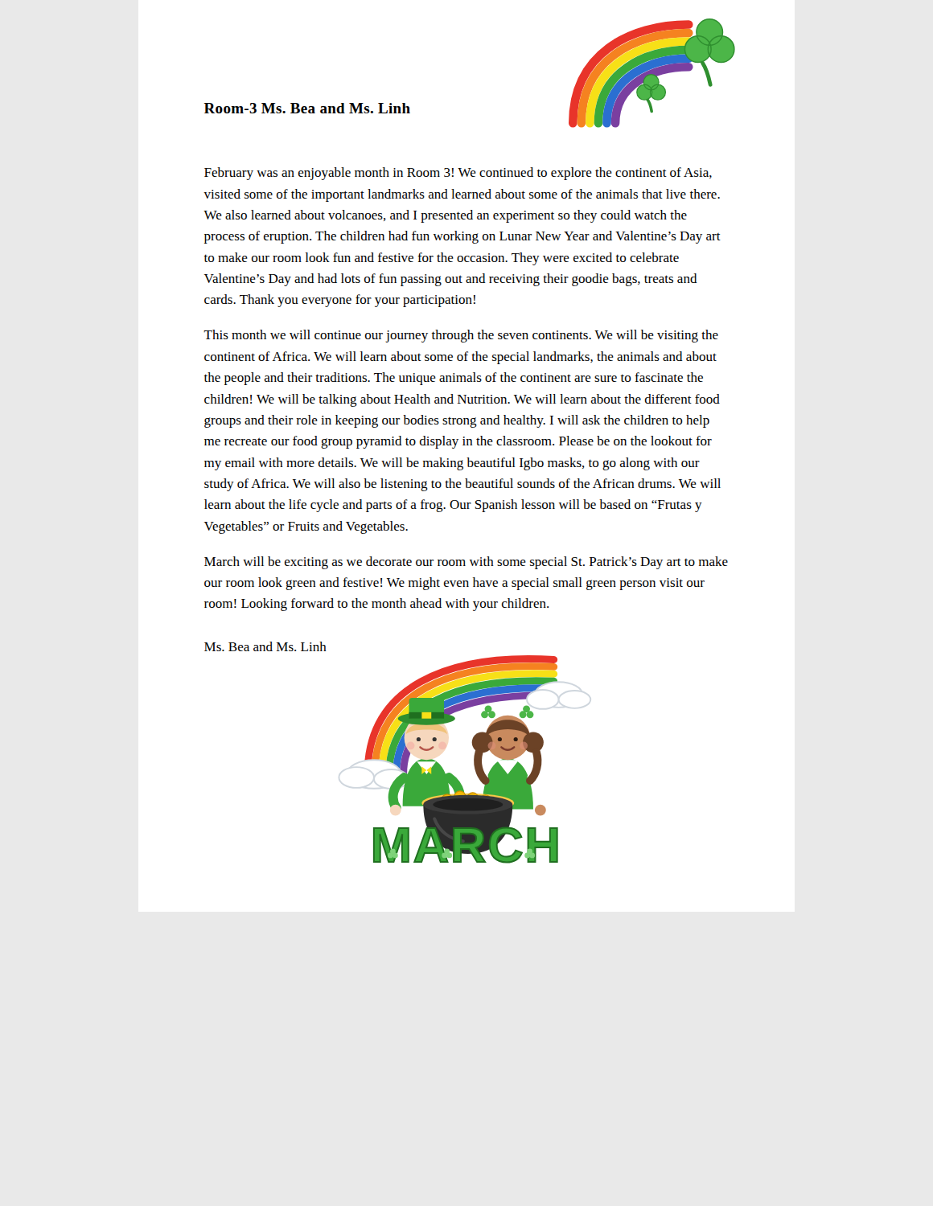Room-3 Ms. Bea and Ms. Linh
February was an enjoyable month in Room 3! We continued to explore the continent of Asia, visited some of the important landmarks and learned about some of the animals that live there. We also learned about volcanoes, and I presented an experiment so they could watch the process of eruption. The children had fun working on Lunar New Year and Valentine’s Day art to make our room look fun and festive for the occasion. They were excited to celebrate Valentine’s Day and had lots of fun passing out and receiving their goodie bags, treats and cards. Thank you everyone for your participation!
This month we will continue our journey through the seven continents. We will be visiting the continent of Africa. We will learn about some of the special landmarks, the animals and about the people and their traditions. The unique animals of the continent are sure to fascinate the children! We will be talking about Health and Nutrition. We will learn about the different food groups and their role in keeping our bodies strong and healthy. I will ask the children to help me recreate our food group pyramid to display in the classroom. Please be on the lookout for my email with more details. We will be making beautiful Igbo masks, to go along with our study of Africa. We will also be listening to the beautiful sounds of the African drums. We will learn about the life cycle and parts of a frog. Our Spanish lesson will be based on “Frutas y Vegetables” or Fruits and Vegetables.
March will be exciting as we decorate our room with some special St. Patrick’s Day art to make our room look green and festive! We might even have a special small green person visit our room! Looking forward to the month ahead with your children.
Ms. Bea and Ms. Linh
MARCH